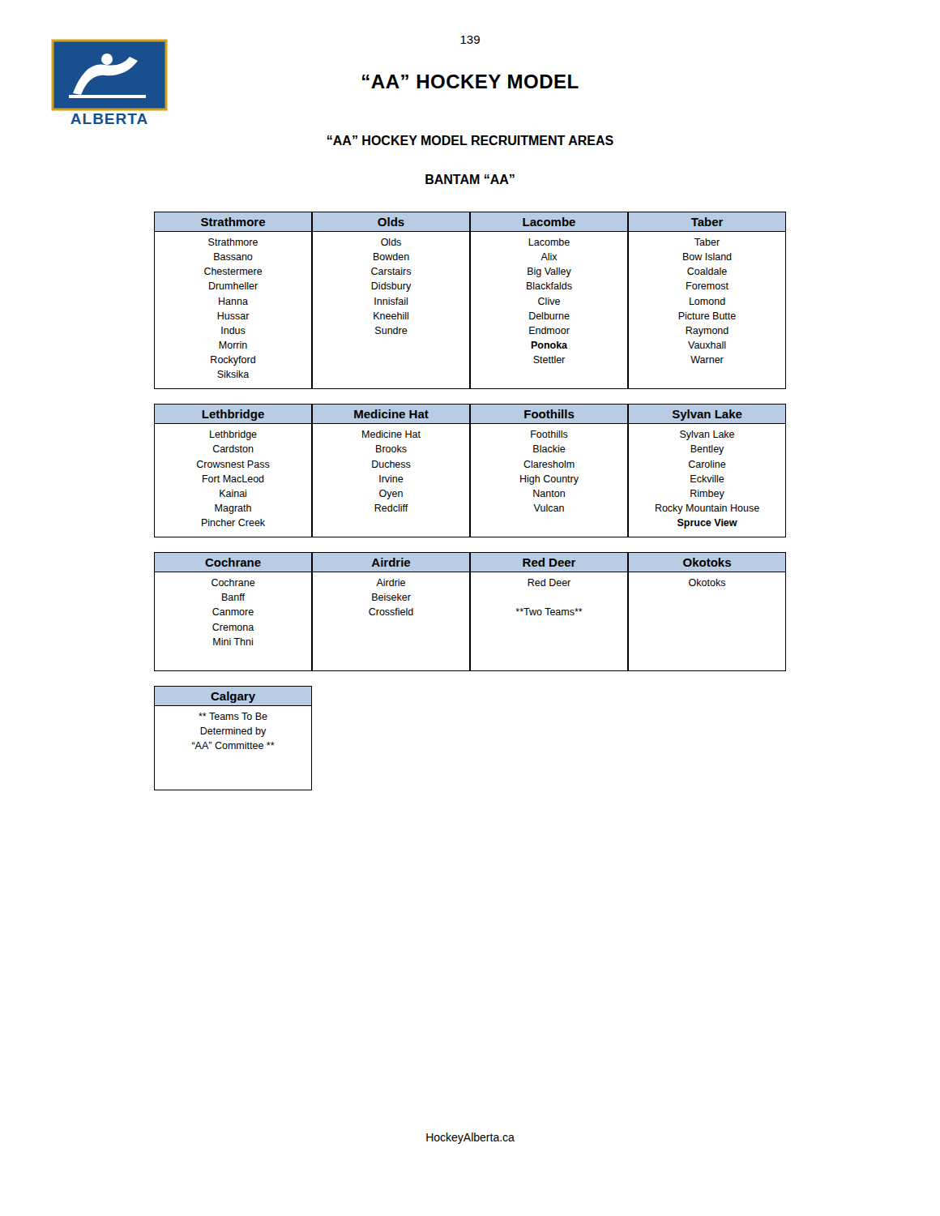ALBERTA
139
“AA” HOCKEY MODEL
“AA” HOCKEY MODEL RECRUITMENT AREAS
BANTAM “AA”
| / Strathmore / / --- / / Strathmore Bassano Chestermere Drumheller Hanna Hussar Indus Morrin Rockyford Siksika / | / Olds / / --- / / Olds Bowden Carstairs Didsbury Innisfail Kneehill Sundre / | / Lacombe / / --- / / Lacombe Alix Big Valley Blackfalds Clive Delburne Endmoor Ponoka Stettler / | / Taber / / --- / / Taber Bow Island Coaldale Foremost Lomond Picture Butte Raymond Vauxhall Warner / |
| / Lethbridge / / --- / / Lethbridge Cardston Crowsnest Pass Fort MacLeod Kainai Magrath Pincher Creek / | / Medicine Hat / / --- / / Medicine Hat Brooks Duchess Irvine Oyen Redcliff / | / Foothills / / --- / / Foothills Blackie Claresholm High Country Nanton Vulcan / | / Sylvan Lake / / --- / / Sylvan Lake Bentley Caroline Eckville Rimbey Rocky Mountain House Spruce View / |
| / Cochrane / / --- / / Cochrane Banff Canmore Cremona Mini Thni / | / Airdrie / / --- / / Airdrie Beiseker Crossfield / | / Red Deer / / --- / / Red Deer **Two Teams** / | / Okotoks / / --- / / Okotoks / |
| / Calgary / / --- / / ** Teams To Be Determined by “AA” Committee ** / | | | |
HockeyAlberta.ca